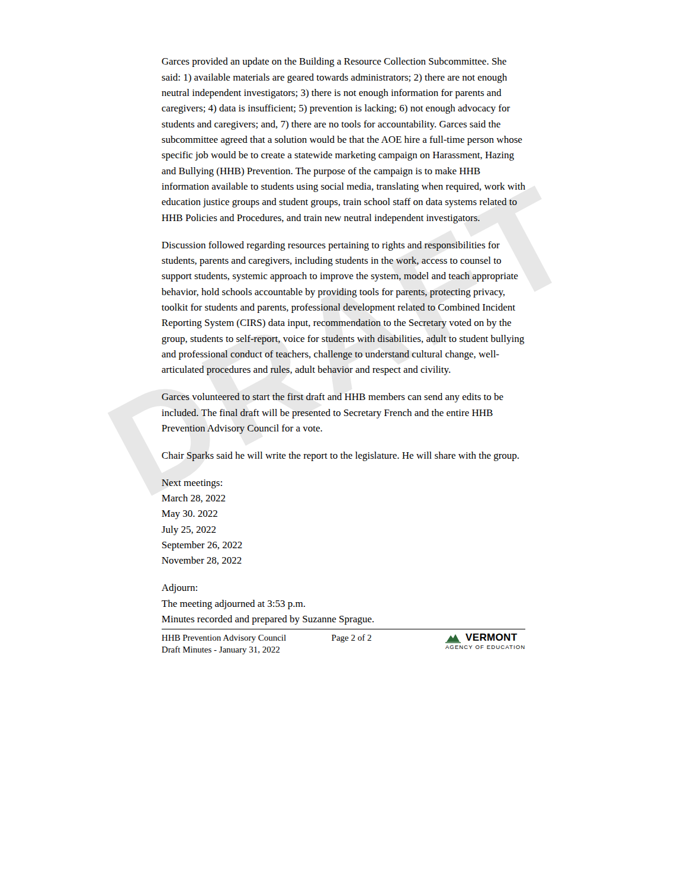DRAFT
Garces provided an update on the Building a Resource Collection Subcommittee. She said: 1) available materials are geared towards administrators; 2) there are not enough neutral independent investigators; 3) there is not enough information for parents and caregivers; 4) data is insufficient; 5) prevention is lacking; 6) not enough advocacy for students and caregivers; and, 7) there are no tools for accountability. Garces said the subcommittee agreed that a solution would be that the AOE hire a full-time person whose specific job would be to create a statewide marketing campaign on Harassment, Hazing and Bullying (HHB) Prevention. The purpose of the campaign is to make HHB information available to students using social media, translating when required, work with education justice groups and student groups, train school staff on data systems related to HHB Policies and Procedures, and train new neutral independent investigators.
Discussion followed regarding resources pertaining to rights and responsibilities for students, parents and caregivers, including students in the work, access to counsel to support students, systemic approach to improve the system, model and teach appropriate behavior, hold schools accountable by providing tools for parents, protecting privacy, toolkit for students and parents, professional development related to Combined Incident Reporting System (CIRS) data input, recommendation to the Secretary voted on by the group, students to self-report, voice for students with disabilities, adult to student bullying and professional conduct of teachers, challenge to understand cultural change, well-articulated procedures and rules, adult behavior and respect and civility.
Garces volunteered to start the first draft and HHB members can send any edits to be included. The final draft will be presented to Secretary French and the entire HHB Prevention Advisory Council for a vote.
Chair Sparks said he will write the report to the legislature. He will share with the group.
Next meetings:
March 28, 2022
May 30. 2022
July 25, 2022
September 26, 2022
November 28, 2022
Adjourn:
The meeting adjourned at 3:53 p.m.
Minutes recorded and prepared by Suzanne Sprague.
HHB Prevention Advisory Council
Draft Minutes - January 31, 2022
Page 2 of 2
VERMONT AGENCY OF EDUCATION